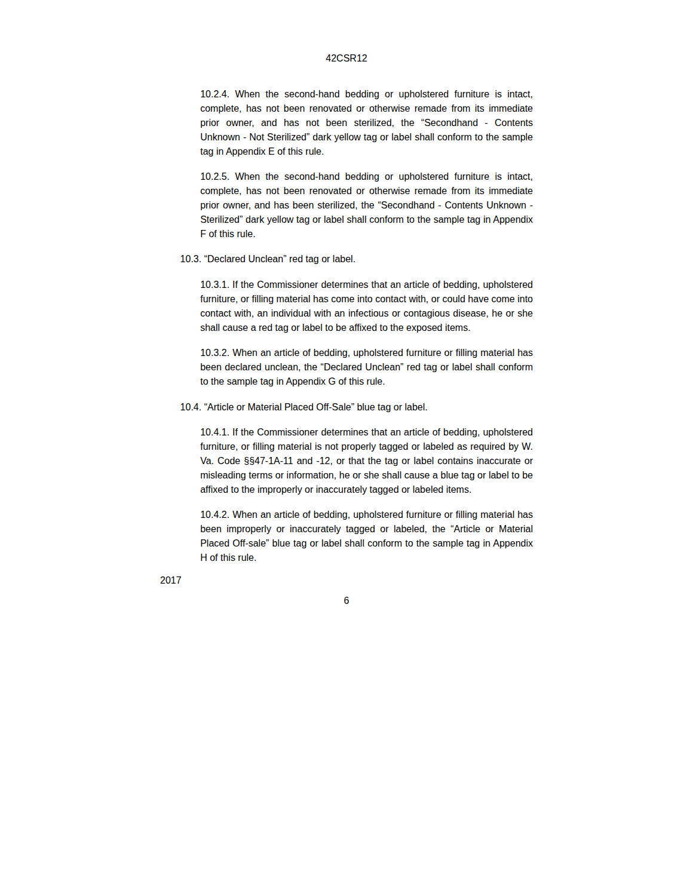42CSR12
10.2.4. When the second-hand bedding or upholstered furniture is intact, complete, has not been renovated or otherwise remade from its immediate prior owner, and has not been sterilized, the “Secondhand - Contents Unknown - Not Sterilized” dark yellow tag or label shall conform to the sample tag in Appendix E of this rule.
10.2.5. When the second-hand bedding or upholstered furniture is intact, complete, has not been renovated or otherwise remade from its immediate prior owner, and has been sterilized, the “Secondhand - Contents Unknown - Sterilized” dark yellow tag or label shall conform to the sample tag in Appendix F of this rule.
10.3. “Declared Unclean” red tag or label.
10.3.1. If the Commissioner determines that an article of bedding, upholstered furniture, or filling material has come into contact with, or could have come into contact with, an individual with an infectious or contagious disease, he or she shall cause a red tag or label to be affixed to the exposed items.
10.3.2. When an article of bedding, upholstered furniture or filling material has been declared unclean, the “Declared Unclean” red tag or label shall conform to the sample tag in Appendix G of this rule.
10.4. “Article or Material Placed Off-Sale” blue tag or label.
10.4.1. If the Commissioner determines that an article of bedding, upholstered furniture, or filling material is not properly tagged or labeled as required by W. Va. Code §§47-1A-11 and -12, or that the tag or label contains inaccurate or misleading terms or information, he or she shall cause a blue tag or label to be affixed to the improperly or inaccurately tagged or labeled items.
10.4.2. When an article of bedding, upholstered furniture or filling material has been improperly or inaccurately tagged or labeled, the “Article or Material Placed Off-sale” blue tag or label shall conform to the sample tag in Appendix H of this rule.
2017
6